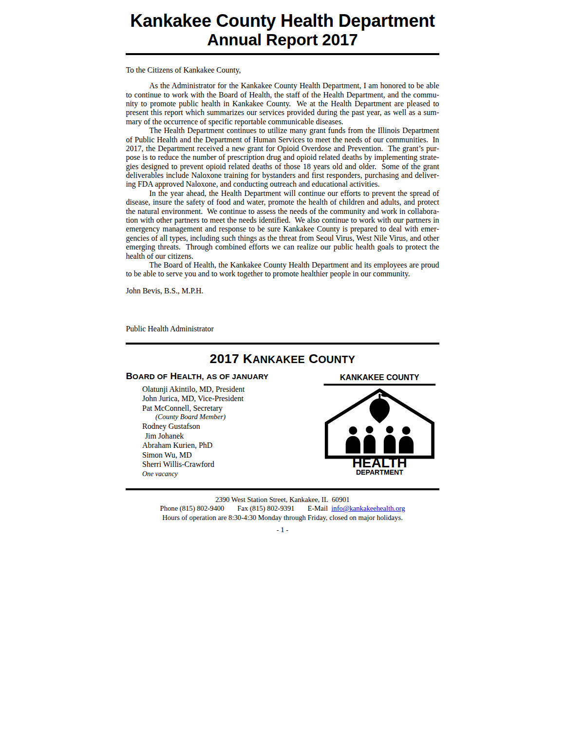Kankakee County Health DepartmentAnnual Report 2017
To the Citizens of Kankakee County,
As the Administrator for the Kankakee County Health Department, I am honored to be able to continue to work with the Board of Health, the staff of the Health Department, and the community to promote public health in Kankakee County. We at the Health Department are pleased to present this report which summarizes our services provided during the past year, as well as a summary of the occurrence of specific reportable communicable diseases.
The Health Department continues to utilize many grant funds from the Illinois Department of Public Health and the Department of Human Services to meet the needs of our communities. In 2017, the Department received a new grant for Opioid Overdose and Prevention. The grant’s purpose is to reduce the number of prescription drug and opioid related deaths by implementing strategies designed to prevent opioid related deaths of those 18 years old and older. Some of the grant deliverables include Naloxone training for bystanders and first responders, purchasing and delivering FDA approved Naloxone, and conducting outreach and educational activities.
In the year ahead, the Health Department will continue our efforts to prevent the spread of disease, insure the safety of food and water, promote the health of children and adults, and protect the natural environment. We continue to assess the needs of the community and work in collaboration with other partners to meet the needs identified. We also continue to work with our partners in emergency management and response to be sure Kankakee County is prepared to deal with emergencies of all types, including such things as the threat from Seoul Virus, West Nile Virus, and other emerging threats. Through combined efforts we can realize our public health goals to protect the health of our citizens.
The Board of Health, the Kankakee County Health Department and its employees are proud to be able to serve you and to work together to promote healthier people in our community.
John Bevis, B.S., M.P.H.
Public Health Administrator
2017 KANKAKEE COUNTY
BOARD OF HEALTH, AS OF JANUARY
Olatunji Akintilo, MD, President
John Jurica, MD, Vice-President
Pat McConnell, Secretary
(County Board Member)
Rodney Gustafson
Jim Johanek
Abraham Kurien, PhD
Simon Wu, MD
Sherri Willis-Crawford
One vacancy
KANKAKEE COUNTY HEALTH DEPARTMENT
2390 West Station Street, Kankakee, IL 60901
Phone (815) 802-9400 Fax (815) 802-9391 E-Mail info@kankakeehealth.org
Hours of operation are 8:30-4:30 Monday through Friday, closed on major holidays.
- 1 -